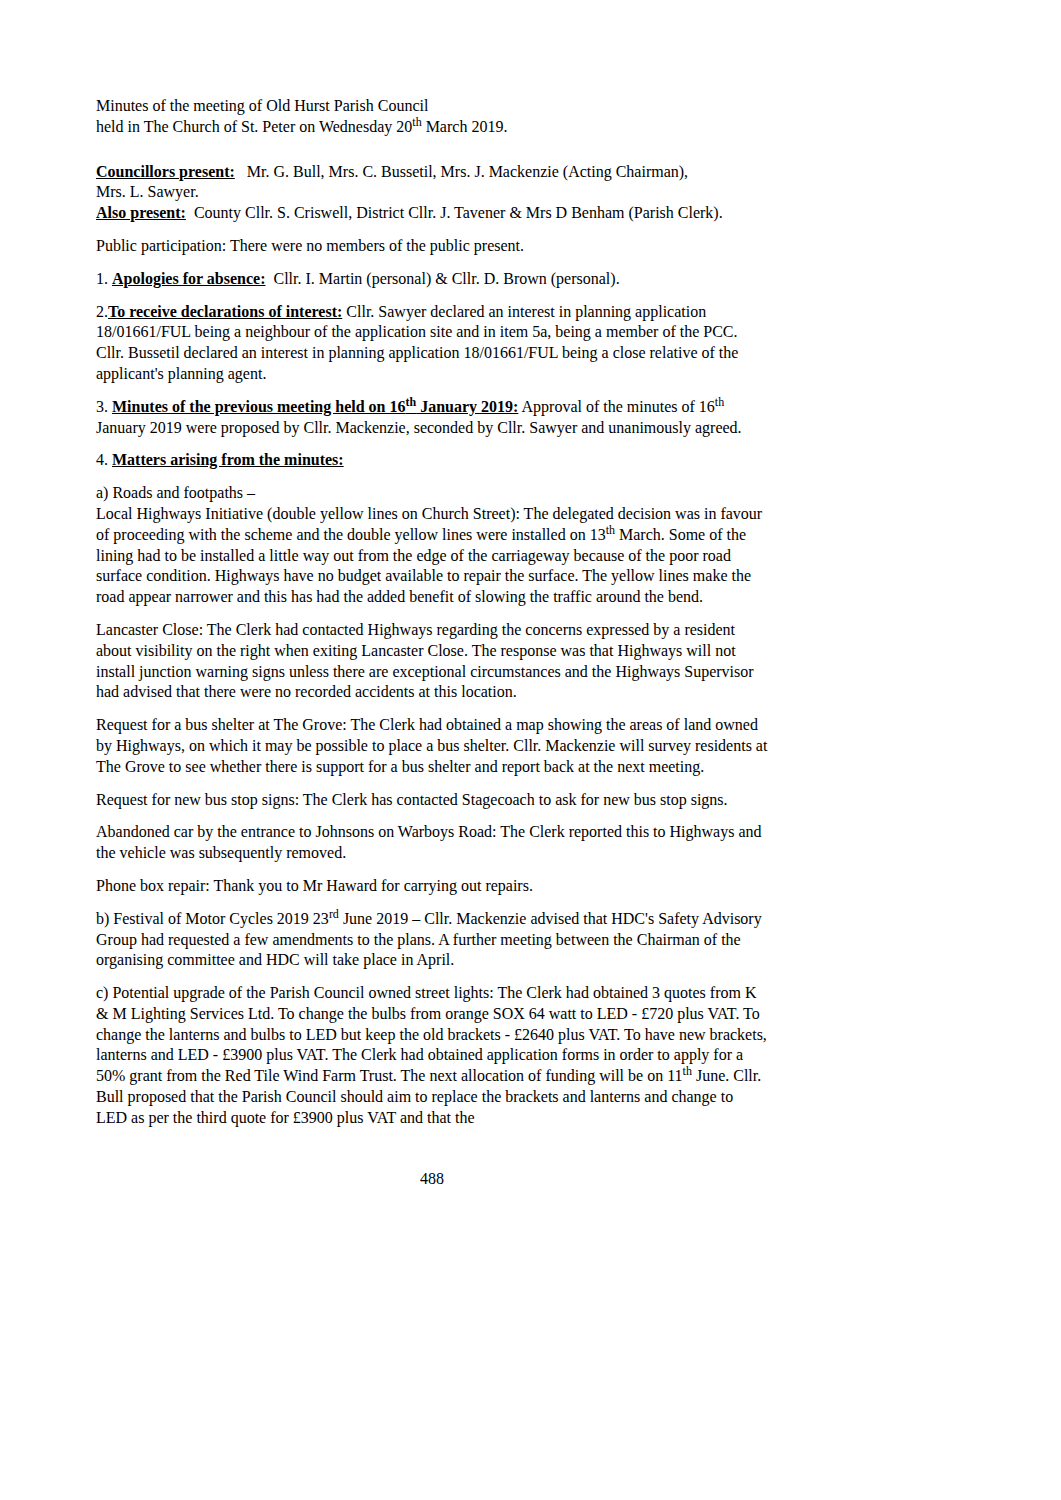Minutes of the meeting of Old Hurst Parish Council
held in The Church of St. Peter on Wednesday 20th March 2019.
Councillors present: Mr. G. Bull, Mrs. C. Bussetil, Mrs. J. Mackenzie (Acting Chairman),
Mrs. L. Sawyer.
Also present: County Cllr. S. Criswell, District Cllr. J. Tavener & Mrs D Benham (Parish Clerk).
Public participation: There were no members of the public present.
1. Apologies for absence: Cllr. I. Martin (personal) & Cllr. D. Brown (personal).
2.To receive declarations of interest: Cllr. Sawyer declared an interest in planning application 18/01661/FUL being a neighbour of the application site and in item 5a, being a member of the PCC. Cllr. Bussetil declared an interest in planning application 18/01661/FUL being a close relative of the applicant's planning agent.
3. Minutes of the previous meeting held on 16th January 2019: Approval of the minutes of 16th January 2019 were proposed by Cllr. Mackenzie, seconded by Cllr. Sawyer and unanimously agreed.
4. Matters arising from the minutes:
a) Roads and footpaths –
Local Highways Initiative (double yellow lines on Church Street): The delegated decision was in favour of proceeding with the scheme and the double yellow lines were installed on 13th March. Some of the lining had to be installed a little way out from the edge of the carriageway because of the poor road surface condition. Highways have no budget available to repair the surface. The yellow lines make the road appear narrower and this has had the added benefit of slowing the traffic around the bend.
Lancaster Close: The Clerk had contacted Highways regarding the concerns expressed by a resident about visibility on the right when exiting Lancaster Close. The response was that Highways will not install junction warning signs unless there are exceptional circumstances and the Highways Supervisor had advised that there were no recorded accidents at this location.
Request for a bus shelter at The Grove: The Clerk had obtained a map showing the areas of land owned by Highways, on which it may be possible to place a bus shelter. Cllr. Mackenzie will survey residents at The Grove to see whether there is support for a bus shelter and report back at the next meeting.
Request for new bus stop signs: The Clerk has contacted Stagecoach to ask for new bus stop signs.
Abandoned car by the entrance to Johnsons on Warboys Road: The Clerk reported this to Highways and the vehicle was subsequently removed.
Phone box repair: Thank you to Mr Haward for carrying out repairs.
b) Festival of Motor Cycles 2019 23rd June 2019 – Cllr. Mackenzie advised that HDC's Safety Advisory Group had requested a few amendments to the plans. A further meeting between the Chairman of the organising committee and HDC will take place in April.
c) Potential upgrade of the Parish Council owned street lights: The Clerk had obtained 3 quotes from K & M Lighting Services Ltd. To change the bulbs from orange SOX 64 watt to LED - £720 plus VAT. To change the lanterns and bulbs to LED but keep the old brackets - £2640 plus VAT. To have new brackets, lanterns and LED - £3900 plus VAT. The Clerk had obtained application forms in order to apply for a 50% grant from the Red Tile Wind Farm Trust. The next allocation of funding will be on 11th June. Cllr. Bull proposed that the Parish Council should aim to replace the brackets and lanterns and change to LED as per the third quote for £3900 plus VAT and that the
488